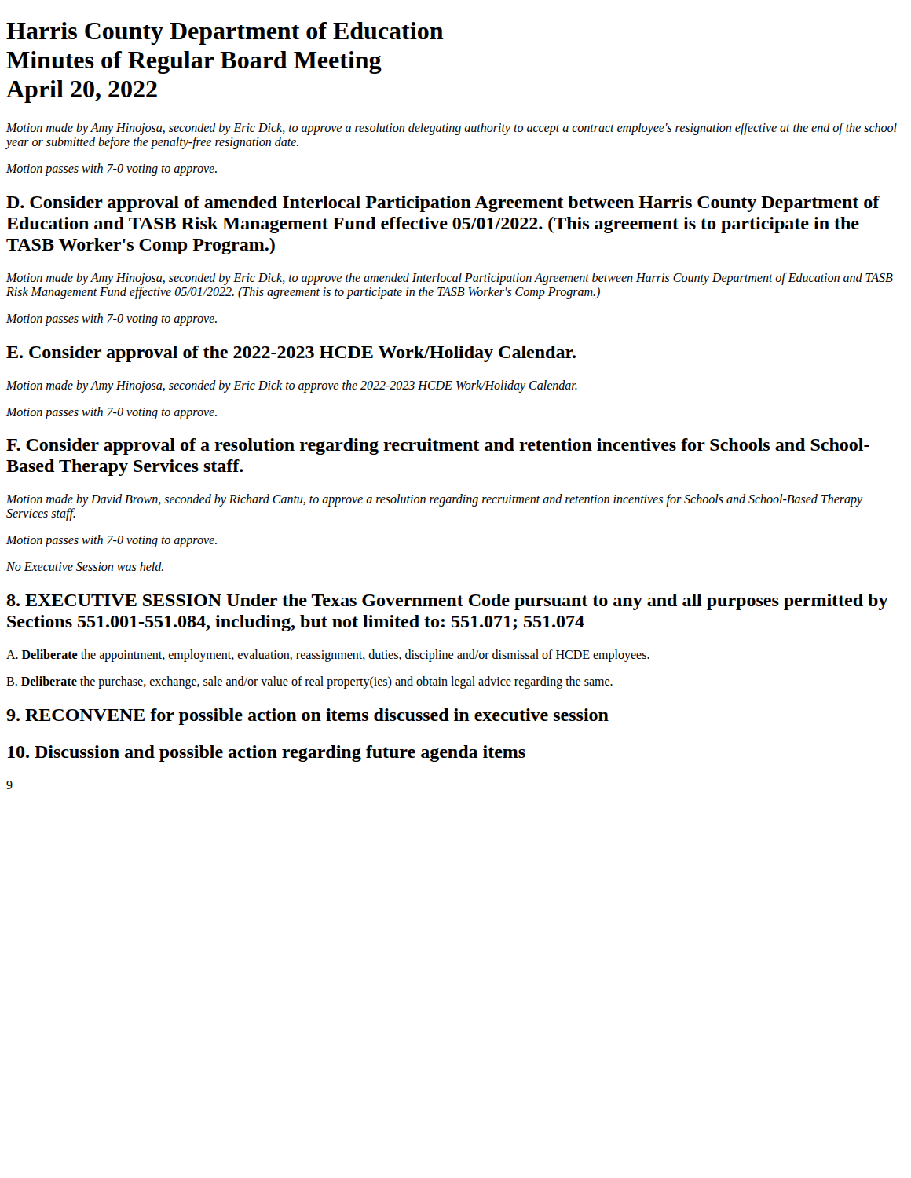Harris County Department of Education
Minutes of Regular Board Meeting
April 20, 2022
Motion made by Amy Hinojosa, seconded by Eric Dick, to approve a resolution delegating authority to accept a contract employee's resignation effective at the end of the school year or submitted before the penalty-free resignation date.
Motion passes with 7-0 voting to approve.
D. Consider approval of amended Interlocal Participation Agreement between Harris County Department of Education and TASB Risk Management Fund effective 05/01/2022. (This agreement is to participate in the TASB Worker's Comp Program.)
Motion made by Amy Hinojosa, seconded by Eric Dick, to approve the amended Interlocal Participation Agreement between Harris County Department of Education and TASB Risk Management Fund effective 05/01/2022. (This agreement is to participate in the TASB Worker's Comp Program.)
Motion passes with 7-0 voting to approve.
E. Consider approval of the 2022-2023 HCDE Work/Holiday Calendar.
Motion made by Amy Hinojosa, seconded by Eric Dick to approve the 2022-2023 HCDE Work/Holiday Calendar.
Motion passes with 7-0 voting to approve.
F. Consider approval of a resolution regarding recruitment and retention incentives for Schools and School-Based Therapy Services staff.
Motion made by David Brown, seconded by Richard Cantu, to approve a resolution regarding recruitment and retention incentives for Schools and School-Based Therapy Services staff.
Motion passes with 7-0 voting to approve.
No Executive Session was held.
8. EXECUTIVE SESSION Under the Texas Government Code pursuant to any and all purposes permitted by Sections 551.001-551.084, including, but not limited to: 551.071; 551.074
A. Deliberate the appointment, employment, evaluation, reassignment, duties, discipline and/or dismissal of HCDE employees.
B. Deliberate the purchase, exchange, sale and/or value of real property(ies) and obtain legal advice regarding the same.
9. RECONVENE for possible action on items discussed in executive session
10. Discussion and possible action regarding future agenda items
9